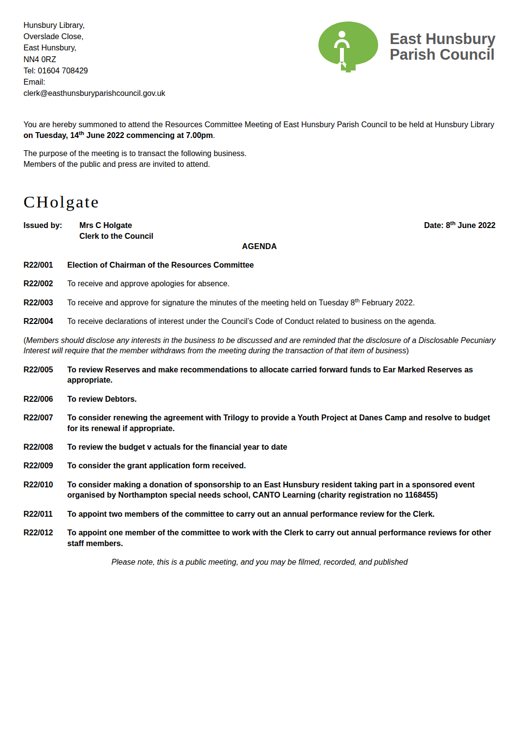Hunsbury Library,
Overslade Close,
East Hunsbury,
NN4 0RZ
Tel: 01604 708429
Email: clerk@easthunsburyparishcouncil.gov.uk
East Hunsbury Parish Council
You are hereby summoned to attend the Resources Committee Meeting of East Hunsbury Parish Council to be held at Hunsbury Library on Tuesday, 14th June 2022 commencing at 7.00pm.
The purpose of the meeting is to transact the following business.
Members of the public and press are invited to attend.
C H o l g a t e
Issued by: Mrs C Holgate Clerk to the Council
Date: 8th June 2022
AGENDA
R22/001
Election of Chairman of the Resources Committee
R22/002
To receive and approve apologies for absence.
R22/003
To receive and approve for signature the minutes of the meeting held on Tuesday 8th February 2022.
R22/004
To receive declarations of interest under the Council’s Code of Conduct related to business on the agenda.
(Members should disclose any interests in the business to be discussed and are reminded that the disclosure of a Disclosable Pecuniary Interest will require that the member withdraws from the meeting during the transaction of that item of business)
R22/005
To review Reserves and make recommendations to allocate carried forward funds to Ear Marked Reserves as appropriate.
R22/006
To review Debtors.
R22/007
To consider renewing the agreement with Trilogy to provide a Youth Project at Danes Camp and resolve to budget for its renewal if appropriate.
R22/008
To review the budget v actuals for the financial year to date
R22/009
To consider the grant application form received.
R22/010
To consider making a donation of sponsorship to an East Hunsbury resident taking part in a sponsored event organised by Northampton special needs school, CANTO Learning (charity registration no 1168455)
R22/011
To appoint two members of the committee to carry out an annual performance review for the Clerk.
R22/012
To appoint one member of the committee to work with the Clerk to carry out annual performance reviews for other staff members.
Please note, this is a public meeting, and you may be filmed, recorded, and published